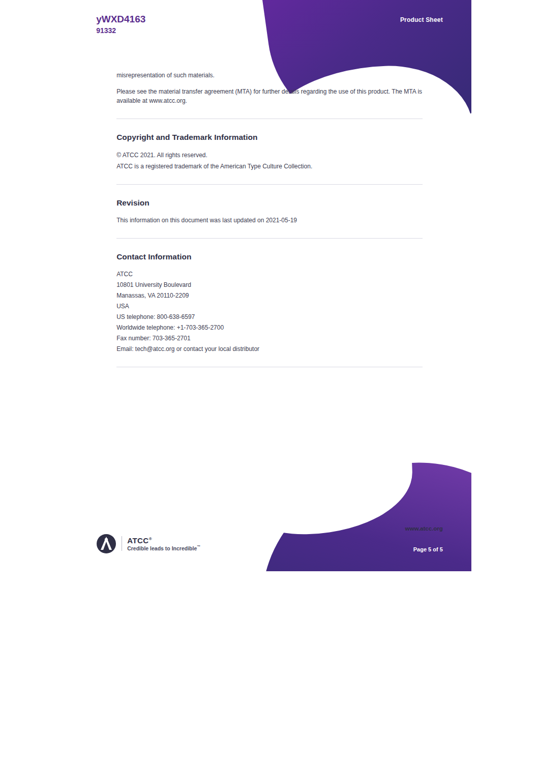yWXD4163 91332
Product Sheet
misrepresentation of such materials.
Please see the material transfer agreement (MTA) for further details regarding the use of this product. The MTA is available at www.atcc.org.
Copyright and Trademark Information
© ATCC 2021. All rights reserved.
ATCC is a registered trademark of the American Type Culture Collection.
Revision
This information on this document was last updated on 2021-05-19
Contact Information
ATCC
10801 University Boulevard
Manassas, VA 20110-2209
USA
US telephone: 800-638-6597
Worldwide telephone: +1-703-365-2700
Fax number: 703-365-2701
Email: tech@atcc.org or contact your local distributor
ATCC®
Credible leads to Incredible™
www.atcc.org
Page 5 of 5